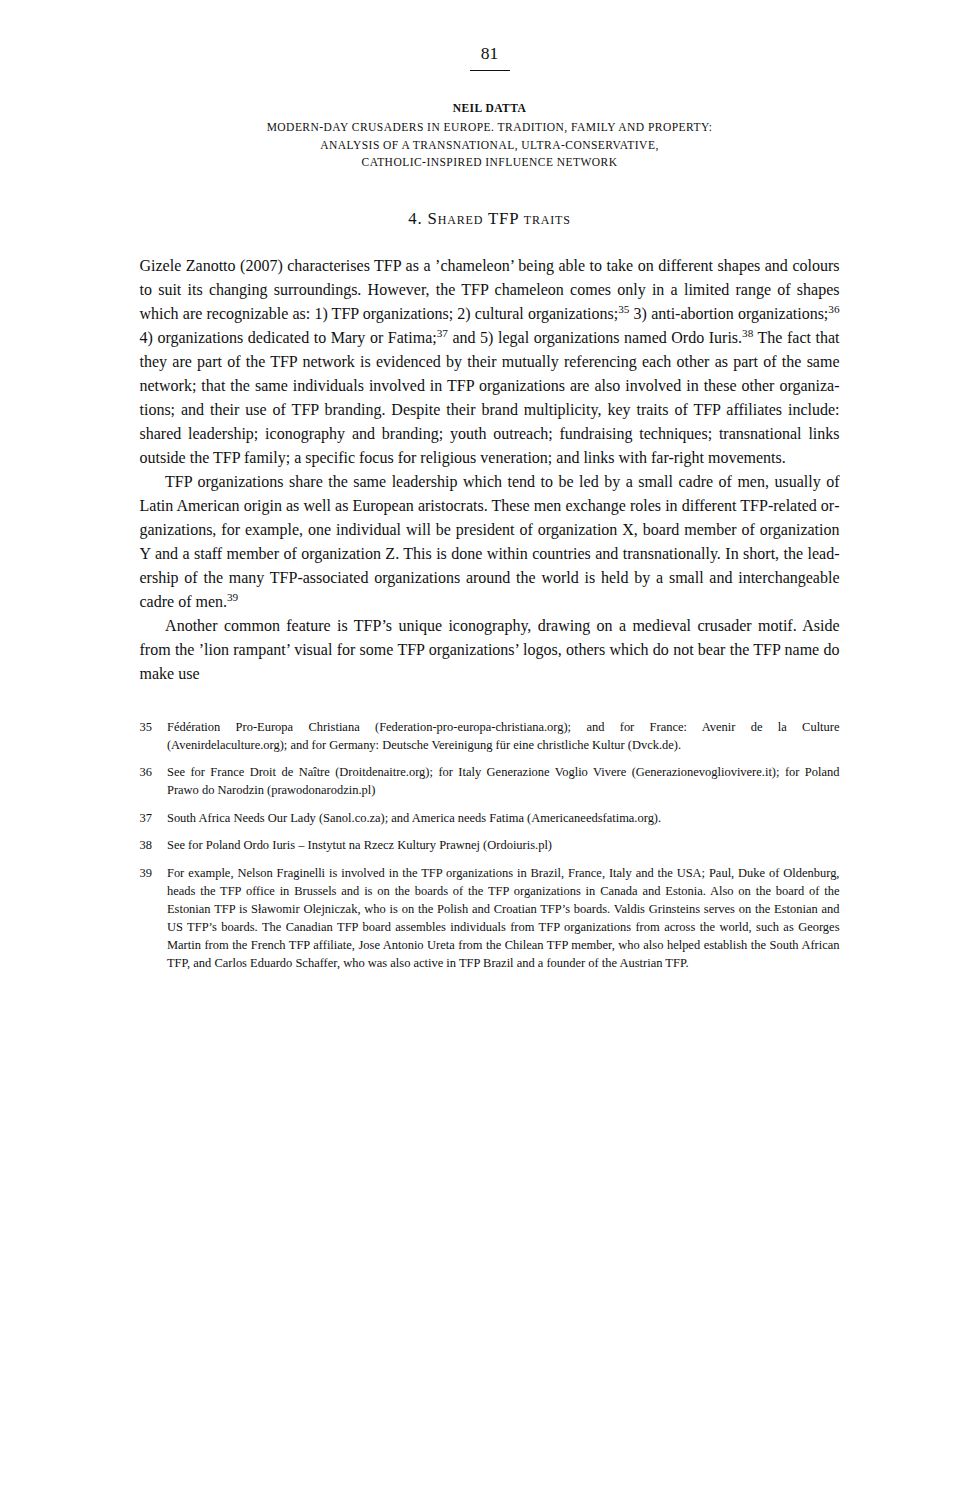81
NEIL DATTA MODERN-DAY CRUSADERS IN EUROPE. TRADITION, FAMILY AND PROPERTY:
ANALYSIS OF A TRANSNATIONAL, ULTRA-CONSERVATIVE,
CATHOLIC-INSPIRED INFLUENCE NETWORK
4. Shared TFP traits
Gizele Zanotto (2007) characterises TFP as a ’chameleon’ being able to take on different shapes and colours to suit its changing surroundings. However, the TFP chameleon comes only in a limited range of shapes which are recognizable as: 1) TFP organizations; 2) cultural organizations;35 3) anti-abortion organizations;36 4) organizations dedicated to Mary or Fatima;37 and 5) legal organizations named Ordo Iuris.38 The fact that they are part of the TFP network is evidenced by their mutually referencing each other as part of the same network; that the same individuals involved in TFP organizations are also involved in these other organizations; and their use of TFP branding. Despite their brand multiplicity, key traits of TFP affiliates include: shared leadership; iconography and branding; youth outreach; fundraising techniques; transnational links outside the TFP family; a specific focus for religious veneration; and links with far-right movements.
TFP organizations share the same leadership which tend to be led by a small cadre of men, usually of Latin American origin as well as European aristocrats. These men exchange roles in different TFP-related organizations, for example, one individual will be president of organization X, board member of organization Y and a staff member of organization Z. This is done within countries and transnationally. In short, the leadership of the many TFP-associated organizations around the world is held by a small and interchangeable cadre of men.39
Another common feature is TFP’s unique iconography, drawing on a medieval crusader motif. Aside from the ’lion rampant’ visual for some TFP organizations’ logos, others which do not bear the TFP name do make use
35 Fédération Pro-Europa Christiana (Federation-pro-europa-christiana.org); and for France: Avenir de la Culture (Avenirdelaculture.org); and for Germany: Deutsche Vereinigung für eine christliche Kultur (Dvck.de).
36 See for France Droit de Naître (Droitdenaitre.org); for Italy Generazione Voglio Vivere (Generazionevogliovivere.it); for Poland Prawo do Narodzin (prawodonarodzin.pl)
37 South Africa Needs Our Lady (Sanol.co.za); and America needs Fatima (Americaneedsfatima.org).
38 See for Poland Ordo Iuris – Instytut na Rzecz Kultury Prawnej (Ordoiuris.pl)
39 For example, Nelson Fraginelli is involved in the TFP organizations in Brazil, France, Italy and the USA; Paul, Duke of Oldenburg, heads the TFP office in Brussels and is on the boards of the TFP organizations in Canada and Estonia. Also on the board of the Estonian TFP is Sławomir Olejniczak, who is on the Polish and Croatian TFP’s boards. Valdis Grinsteins serves on the Estonian and US TFP’s boards. The Canadian TFP board assembles individuals from TFP organizations from across the world, such as Georges Martin from the French TFP affiliate, Jose Antonio Ureta from the Chilean TFP member, who also helped establish the South African TFP, and Carlos Eduardo Schaffer, who was also active in TFP Brazil and a founder of the Austrian TFP.